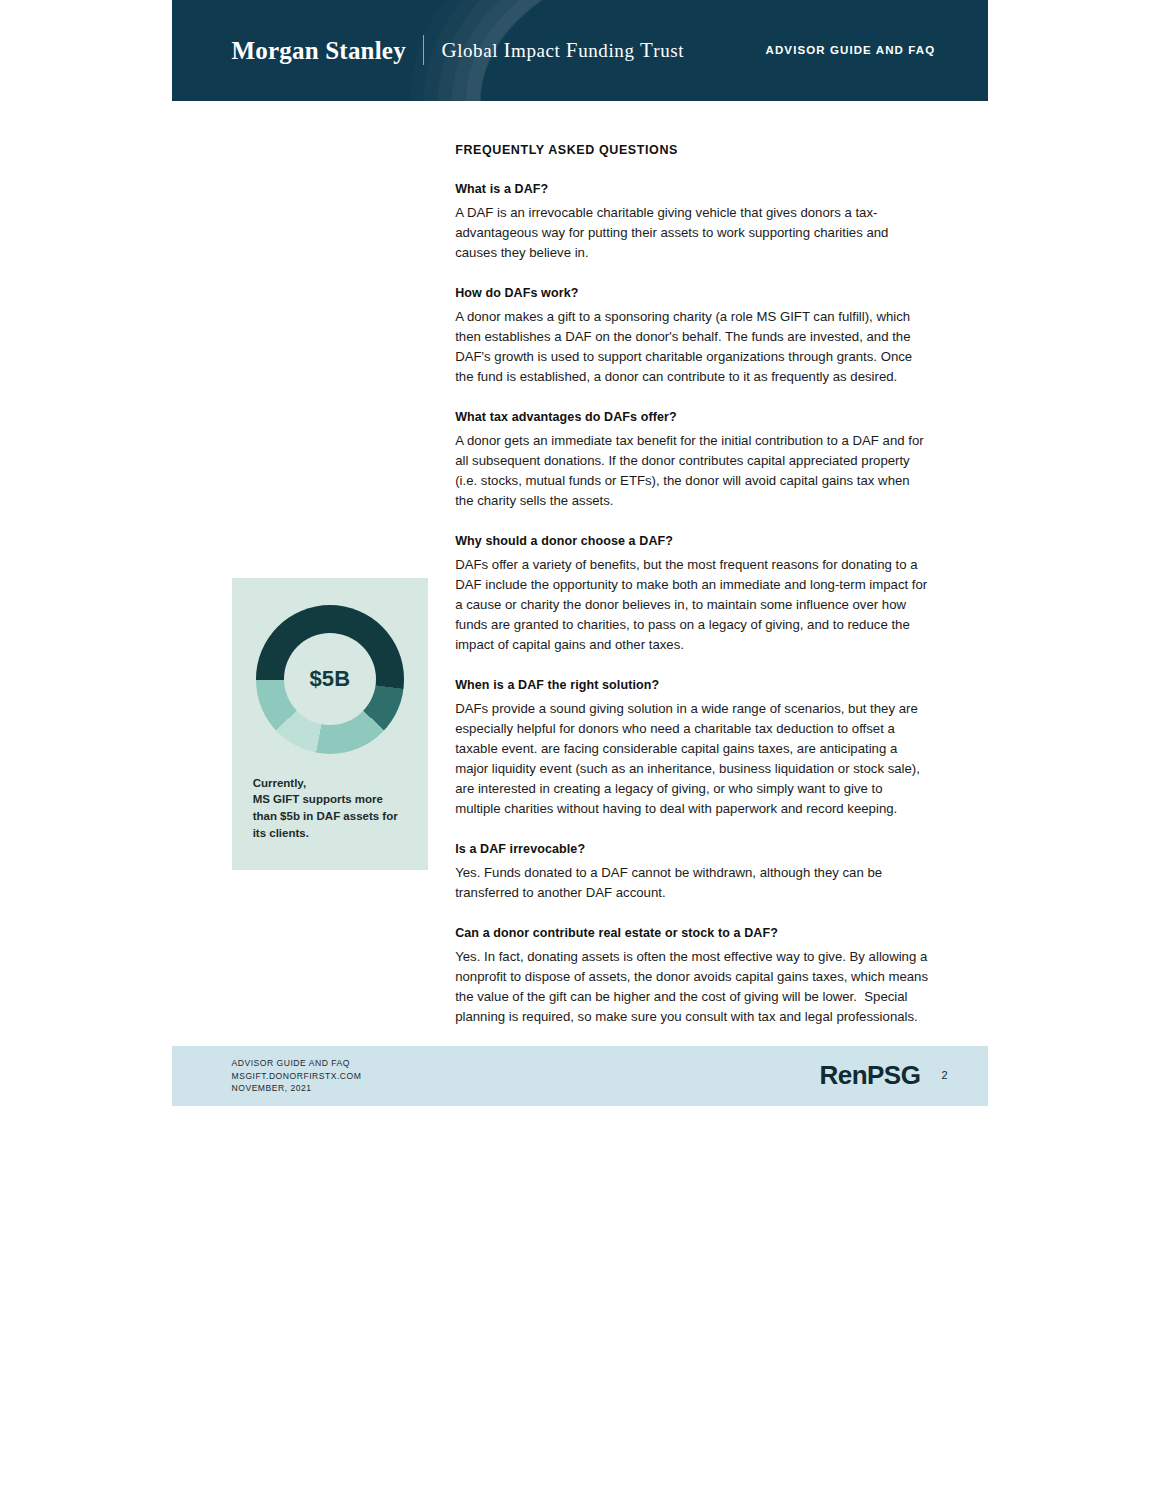Morgan Stanley
Global Impact Funding Trust
ADVISOR GUIDE AND FAQ
$5B
Currently,
MS GIFT supports more than $5b in DAF assets for its clients.
FREQUENTLY ASKED QUESTIONS
What is a DAF?
A DAF is an irrevocable charitable giving vehicle that gives donors a tax-advantageous way for putting their assets to work supporting charities and causes they believe in.
How do DAFs work?
A donor makes a gift to a sponsoring charity (a role MS GIFT can fulfill), which then establishes a DAF on the donor's behalf. The funds are invested, and the DAF's growth is used to support charitable organizations through grants. Once the fund is established, a donor can contribute to it as frequently as desired.
What tax advantages do DAFs offer?
A donor gets an immediate tax benefit for the initial contribution to a DAF and for all subsequent donations. If the donor contributes capital appreciated property (i.e. stocks, mutual funds or ETFs), the donor will avoid capital gains tax when the charity sells the assets.
Why should a donor choose a DAF?
DAFs offer a variety of benefits, but the most frequent reasons for donating to a DAF include the opportunity to make both an immediate and long-term impact for a cause or charity the donor believes in, to maintain some influence over how funds are granted to charities, to pass on a legacy of giving, and to reduce the impact of capital gains and other taxes.
When is a DAF the right solution?
DAFs provide a sound giving solution in a wide range of scenarios, but they are especially helpful for donors who need a charitable tax deduction to offset a taxable event. are facing considerable capital gains taxes, are anticipating a major liquidity event (such as an inheritance, business liquidation or stock sale), are interested in creating a legacy of giving, or who simply want to give to multiple charities without having to deal with paperwork and record keeping.
Is a DAF irrevocable?
Yes. Funds donated to a DAF cannot be withdrawn, although they can be transferred to another DAF account.
Can a donor contribute real estate or stock to a DAF?
Yes. In fact, donating assets is often the most effective way to give. By allowing a nonprofit to dispose of assets, the donor avoids capital gains taxes, which means the value of the gift can be higher and the cost of giving will be lower. Special planning is required, so make sure you consult with tax and legal professionals.
ADVISOR GUIDE AND FAQ
MSGIFT.DONORFIRSTX.COM
NOVEMBER, 2021
Ren PSG
2